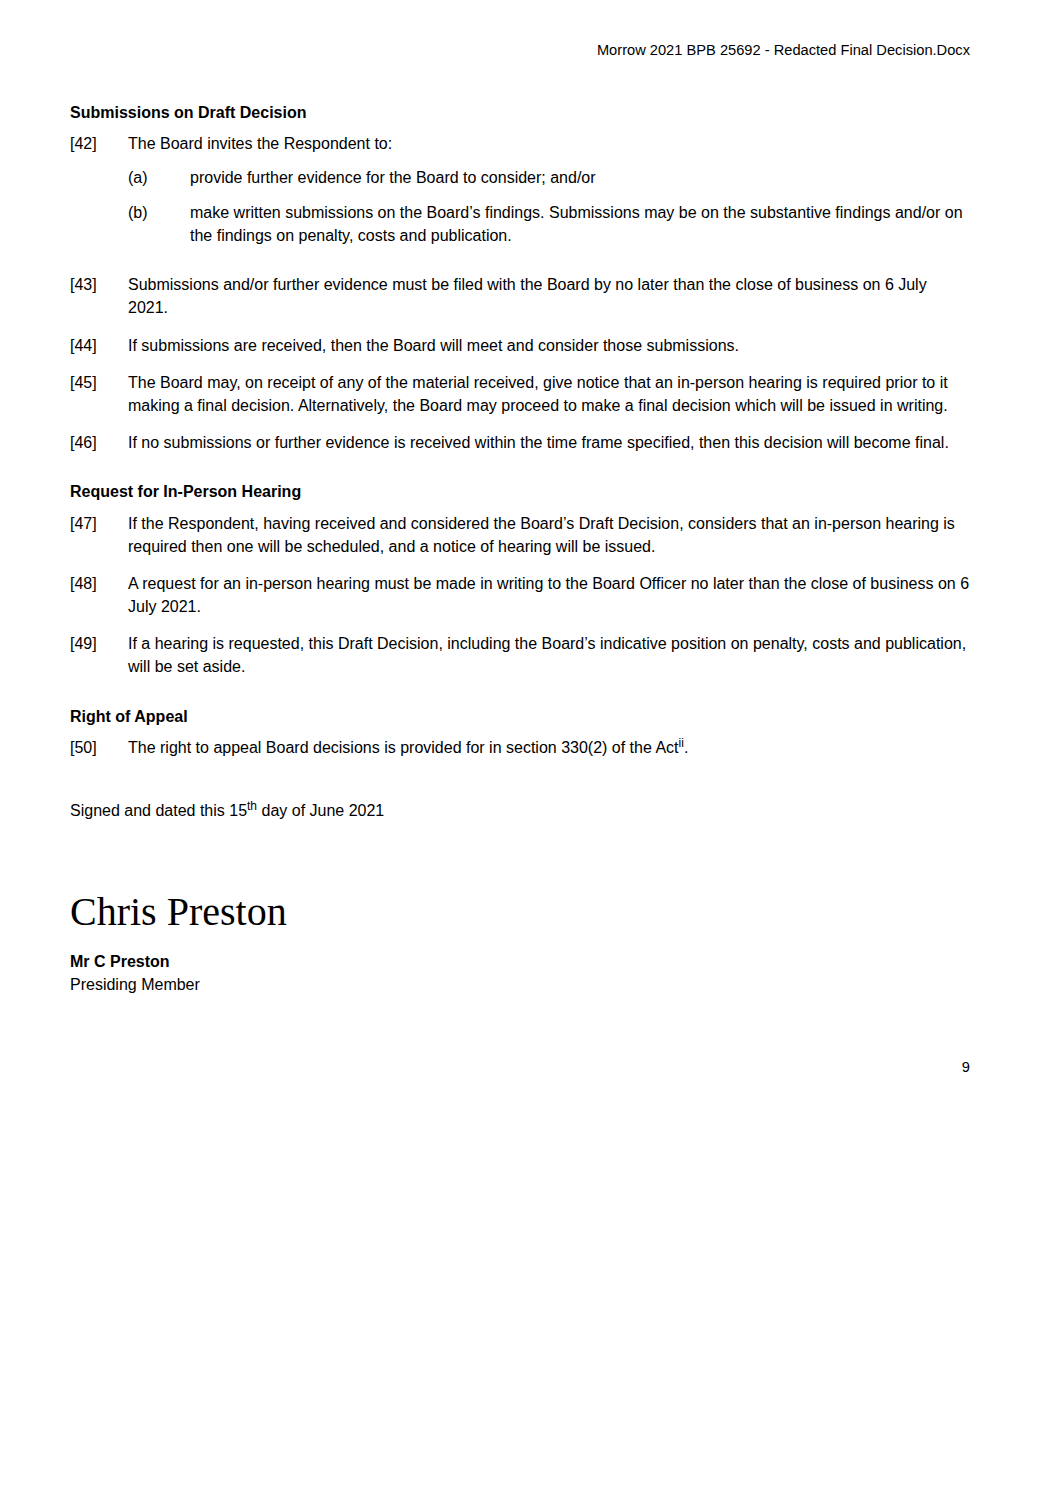Morrow 2021 BPB 25692 - Redacted Final Decision.Docx
Submissions on Draft Decision
[42]
The Board invites the Respondent to:
(a) provide further evidence for the Board to consider; and/or
(b) make written submissions on the Board’s findings. Submissions may be on the substantive findings and/or on the findings on penalty, costs and publication.
[43]
Submissions and/or further evidence must be filed with the Board by no later than the close of business on 6 July 2021.
[44]
If submissions are received, then the Board will meet and consider those submissions.
[45]
The Board may, on receipt of any of the material received, give notice that an in-person hearing is required prior to it making a final decision. Alternatively, the Board may proceed to make a final decision which will be issued in writing.
[46]
If no submissions or further evidence is received within the time frame specified, then this decision will become final.
Request for In-Person Hearing
[47]
If the Respondent, having received and considered the Board’s Draft Decision, considers that an in-person hearing is required then one will be scheduled, and a notice of hearing will be issued.
[48]
A request for an in-person hearing must be made in writing to the Board Officer no later than the close of business on 6 July 2021.
[49]
If a hearing is requested, this Draft Decision, including the Board’s indicative position on penalty, costs and publication, will be set aside.
Right of Appeal
[50]
The right to appeal Board decisions is provided for in section 330(2) of the Actii.
Signed and dated this 15th day of June 2021
Chris Preston
Mr C Preston
Presiding Member
9